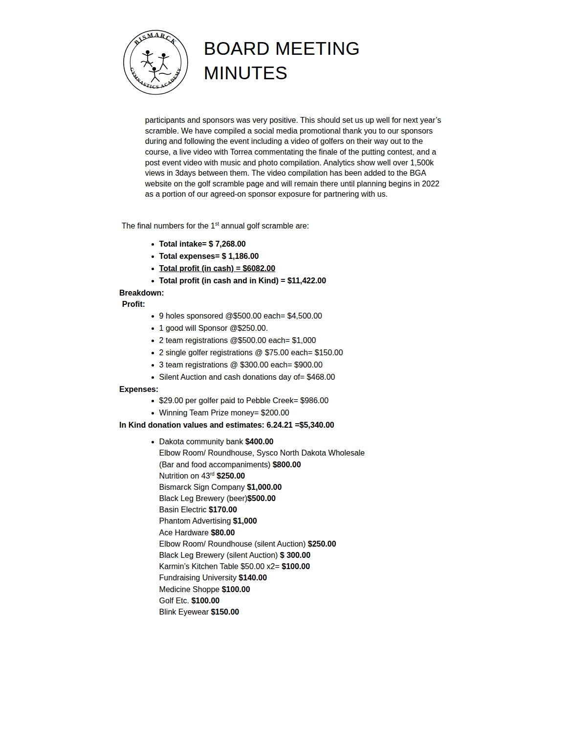BISMARCK GYMNASTICS ACADEMY
BOARD MEETING MINUTES
participants and sponsors was very positive. This should set us up well for next year’s scramble. We have compiled a social media promotional thank you to our sponsors during and following the event including a video of golfers on their way out to the course, a live video with Torrea commentating the finale of the putting contest, and a post event video with music and photo compilation. Analytics show well over 1,500k views in 3days between them. The video compilation has been added to the BGA website on the golf scramble page and will remain there until planning begins in 2022 as a portion of our agreed-on sponsor exposure for partnering with us.
The final numbers for the 1st annual golf scramble are:
Total intake= $ 7,268.00
Total expenses= $ 1,186.00
Total profit (in cash) = $6082.00
Total profit (in cash and in Kind) = $11,422.00
Breakdown:
Profit:
9 holes sponsored @$500.00 each= $4,500.00
1 good will Sponsor @$250.00.
2 team registrations @$500.00 each= $1,000
2 single golfer registrations @ $75.00 each= $150.00
3 team registrations @ $300.00 each= $900.00
Silent Auction and cash donations day of= $468.00
Expenses:
$29.00 per golfer paid to Pebble Creek= $986.00
Winning Team Prize money= $200.00
In Kind donation values and estimates: 6.24.21 =$5,340.00
Dakota community bank $400.00
Elbow Room/ Roundhouse, Sysco North Dakota Wholesale
(Bar and food accompaniments) $800.00
Nutrition on 43rd $250.00
Bismarck Sign Company $1,000.00
Black Leg Brewery (beer)$500.00
Basin Electric $170.00
Phantom Advertising $1,000
Ace Hardware $80.00
Elbow Room/ Roundhouse (silent Auction) $250.00
Black Leg Brewery (silent Auction) $ 300.00
Karmin’s Kitchen Table $50.00 x2= $100.00
Fundraising University $140.00
Medicine Shoppe $100.00
Golf Etc. $100.00
Blink Eyewear $150.00